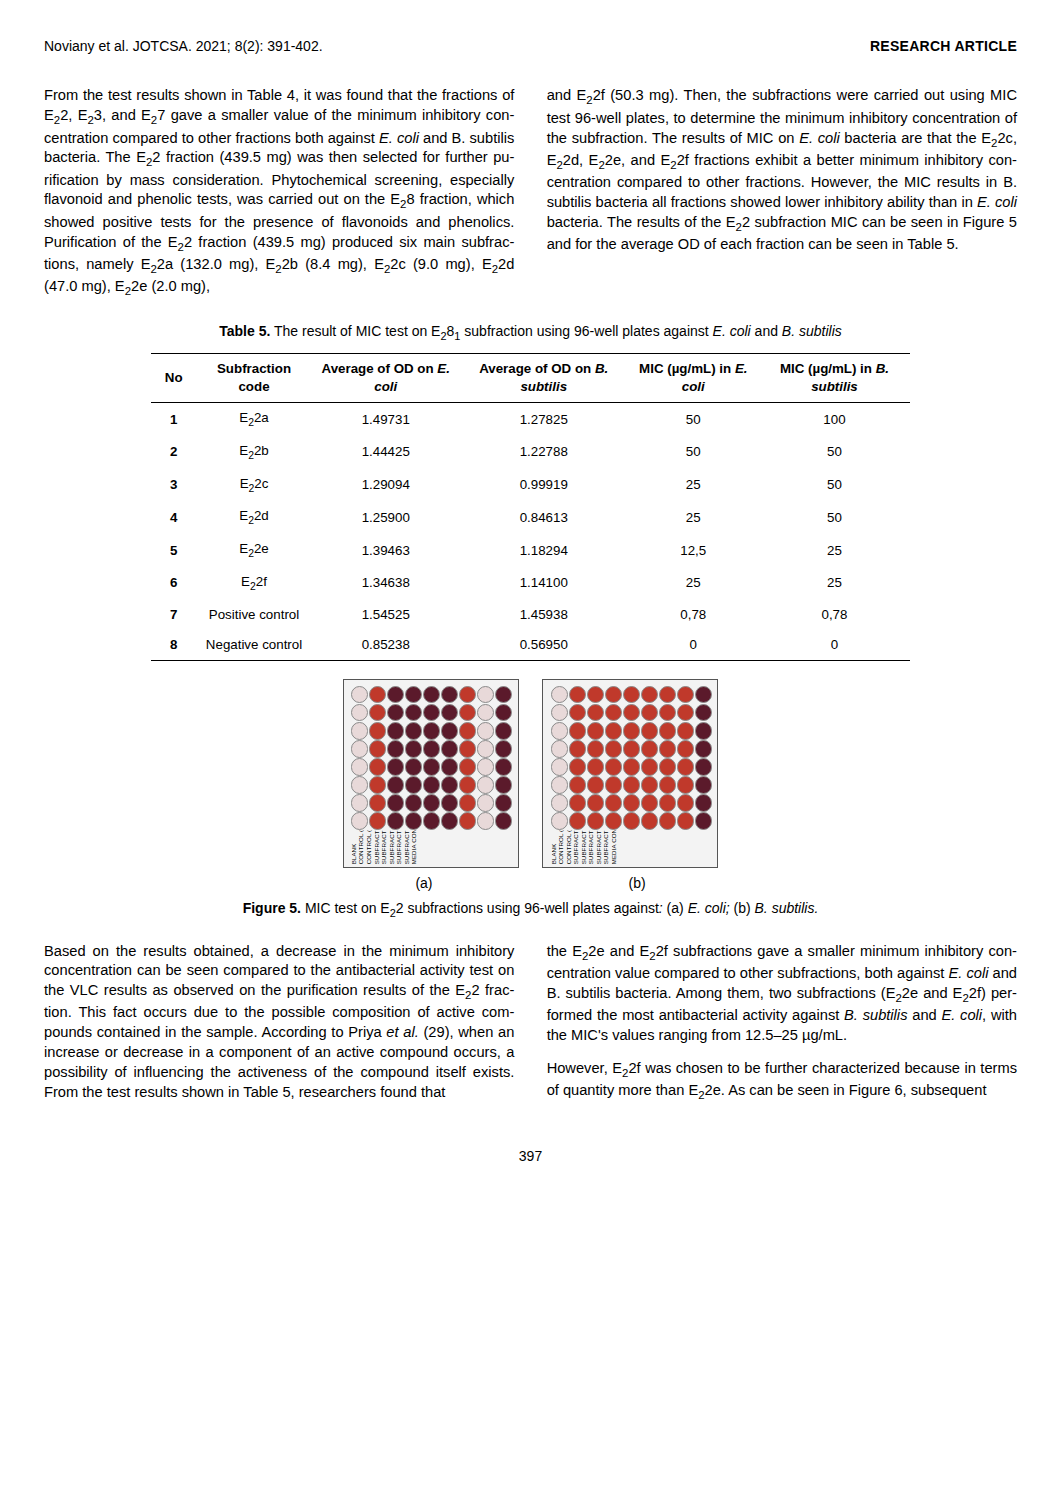Noviany et al. JOTCSA. 2021; 8(2): 391-402.
RESEARCH ARTICLE
From the test results shown in Table 4, it was found that the fractions of E22, E23, and E27 gave a smaller value of the minimum inhibitory concentration compared to other fractions both against E. coli and B. subtilis bacteria. The E22 fraction (439.5 mg) was then selected for further purification by mass consideration. Phytochemical screening, especially flavonoid and phenolic tests, was carried out on the E28 fraction, which showed positive tests for the presence of flavonoids and phenolics. Purification of the E22 fraction (439.5 mg) produced six main subfractions, namely E22a (132.0 mg), E22b (8.4 mg), E22c (9.0 mg), E22d (47.0 mg), E22e (2.0 mg),
and E22f (50.3 mg). Then, the subfractions were carried out using MIC test 96-well plates, to determine the minimum inhibitory concentration of the subfraction. The results of MIC on E. coli bacteria are that the E22c, E22d, E22e, and E22f fractions exhibit a better minimum inhibitory concentration compared to other fractions. However, the MIC results in B. subtilis bacteria all fractions showed lower inhibitory ability than in E. coli bacteria. The results of the E22 subfraction MIC can be seen in Figure 5 and for the average OD of each fraction can be seen in Table 5.
Table 5. The result of MIC test on E281 subfraction using 96-well plates against E. coli and B. subtilis
| No | Subfraction code | Average of OD on E. coli | Average of OD on B. subtilis | MIC (µg/mL) in E. coli | MIC (µg/mL) in B. subtilis |
| --- | --- | --- | --- | --- | --- |
| 1 | E 2 2a | 1.49731 | 1.27825 | 50 | 100 |
| 2 | E 2 2b | 1.44425 | 1.22788 | 50 | 50 |
| 3 | E 2 2c | 1.29094 | 0.99919 | 25 | 50 |
| 4 | E 2 2d | 1.25900 | 0.84613 | 25 | 50 |
| 5 | E 2 2e | 1.39463 | 1.18294 | 12,5 | 25 |
| 6 | E 2 2f | 1.34638 | 1.14100 | 25 | 25 |
| 7 | Positive control | 1.54525 | 1.45938 | 0,78 | 0,78 |
| 8 | Negative control | 0.85238 | 0.56950 | 0 | 0 |
BLANK CONTROL (-) CONTROL (+) SUBFRACTION E28,1 SUBFRACTION E28,2 SUBFRACTION E28,3 SUBFRACTION E28,4 SUBFRACTION E28,5 MEDIA CONTROL
BLANK CONTROL (-) CONTROL (+) SUBFRACTION E28,1 SUBFRACTION E28,2 SUBFRACTION E28,3 SUBFRACTION E28,4 SUBFRACTION E28,5 MEDIA CONTROL
(a)
(b)
Figure 5. MIC test on E22 subfractions using 96-well plates against: (a) E. coli; (b) B. subtilis.
Based on the results obtained, a decrease in the minimum inhibitory concentration can be seen compared to the antibacterial activity test on the VLC results as observed on the purification results of the E22 fraction. This fact occurs due to the possible composition of active compounds contained in the sample. According to Priya et al. (29), when an increase or decrease in a component of an active compound occurs, a possibility of influencing the activeness of the compound itself exists. From the test results shown in Table 5, researchers found that
the E22e and E22f subfractions gave a smaller minimum inhibitory concentration value compared to other subfractions, both against E. coli and B. subtilis bacteria. Among them, two subfractions (E22e and E22f) performed the most antibacterial activity against B. subtilis and E. coli, with the MIC's values ranging from 12.5–25 µg/mL.
However, E22f was chosen to be further characterized because in terms of quantity more than E22e. As can be seen in Figure 6, subsequent
397